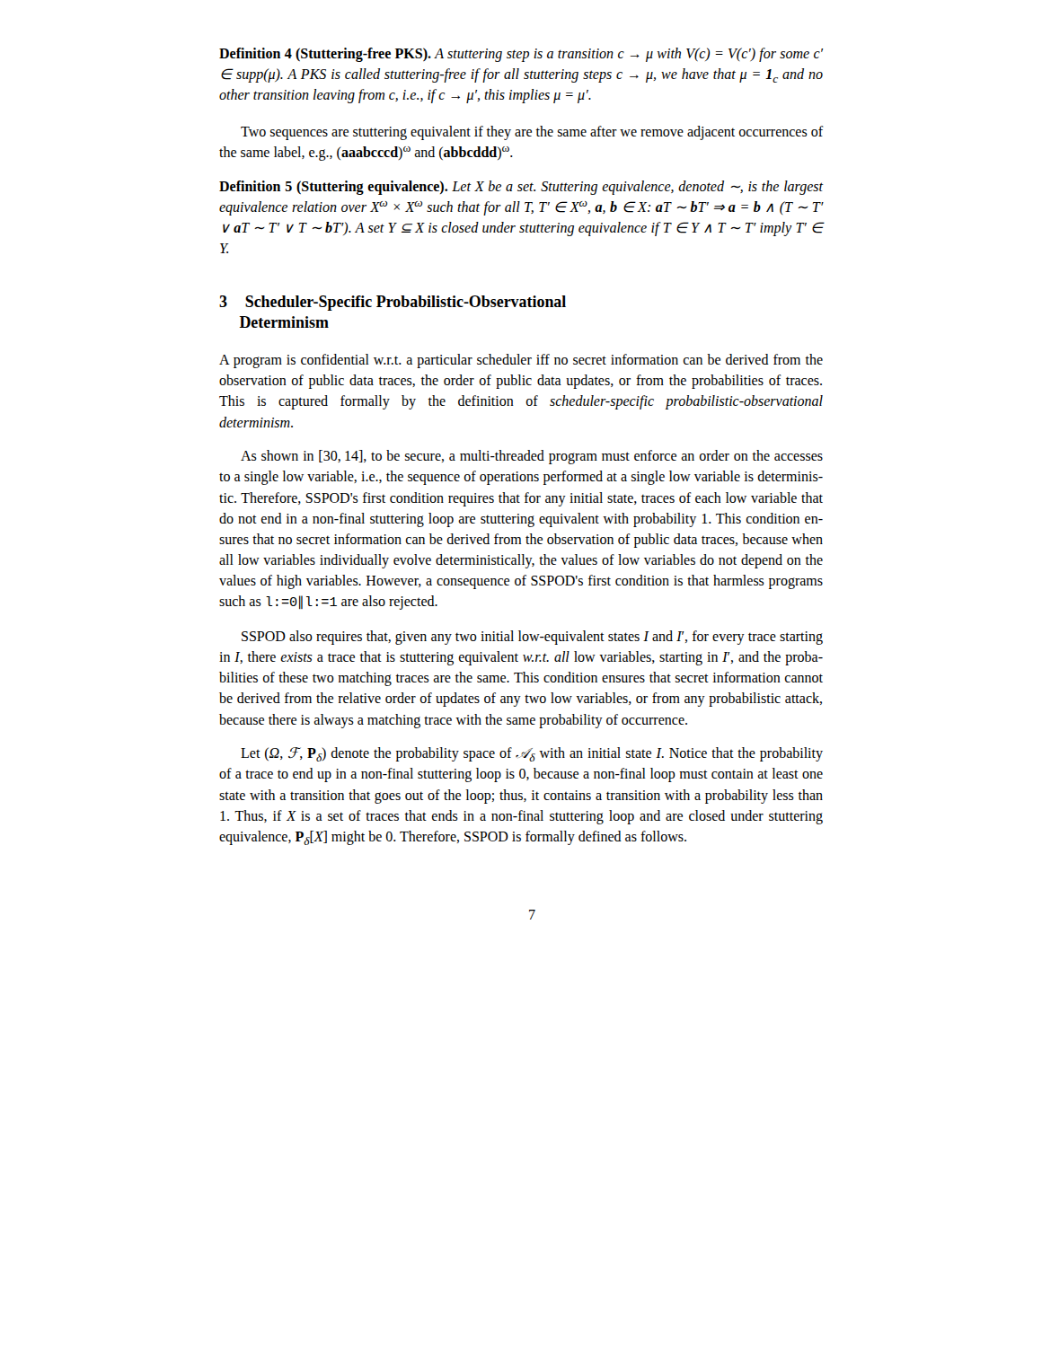Definition 4 (Stuttering-free PKS). A stuttering step is a transition c → μ with V(c) = V(c′) for some c′ ∈ supp(μ). A PKS is called stuttering-free if for all stuttering steps c → μ, we have that μ = 1c and no other transition leaving from c, i.e., if c → μ′, this implies μ = μ′.
Two sequences are stuttering equivalent if they are the same after we remove adjacent occurrences of the same label, e.g., (aaabcccd)ω and (abbcddd)ω.
Definition 5 (Stuttering equivalence). Let X be a set. Stuttering equivalence, denoted ∼, is the largest equivalence relation over Xω × Xω such that for all T, T′ ∈ Xω, a, b ∈ X: aT ∼ bT′ ⇒ a = b ∧ (T ∼ T′ ∨ aT ∼ T′ ∨ T ∼ bT′). A set Y ⊆ X is closed under stuttering equivalence if T ∈ Y ∧ T ∼ T′ imply T′ ∈ Y.
3 Scheduler-Specific Probabilistic-Observational
Determinism
A program is confidential w.r.t. a particular scheduler iff no secret information can be derived from the observation of public data traces, the order of public data updates, or from the probabilities of traces. This is captured formally by the definition of scheduler-specific probabilistic-observational determinism.
As shown in [30, 14], to be secure, a multi-threaded program must enforce an order on the accesses to a single low variable, i.e., the sequence of operations performed at a single low variable is deterministic. Therefore, SSPOD's first condition requires that for any initial state, traces of each low variable that do not end in a non-final stuttering loop are stuttering equivalent with probability 1. This condition ensures that no secret information can be derived from the observation of public data traces, because when all low variables individually evolve deterministically, the values of low variables do not depend on the values of high variables. However, a consequence of SSPOD's first condition is that harmless programs such as l:=0∥l:=1 are also rejected.
SSPOD also requires that, given any two initial low-equivalent states I and I′, for every trace starting in I, there exists a trace that is stuttering equivalent w.r.t. all low variables, starting in I′, and the probabilities of these two matching traces are the same. This condition ensures that secret information cannot be derived from the relative order of updates of any two low variables, or from any probabilistic attack, because there is always a matching trace with the same probability of occurrence.
Let (Ω, ℱ, Pδ) denote the probability space of 𝒜δ with an initial state I. Notice that the probability of a trace to end up in a non-final stuttering loop is 0, because a non-final loop must contain at least one state with a transition that goes out of the loop; thus, it contains a transition with a probability less than 1. Thus, if X is a set of traces that ends in a non-final stuttering loop and are closed under stuttering equivalence, Pδ[X] might be 0. Therefore, SSPOD is formally defined as follows.
7